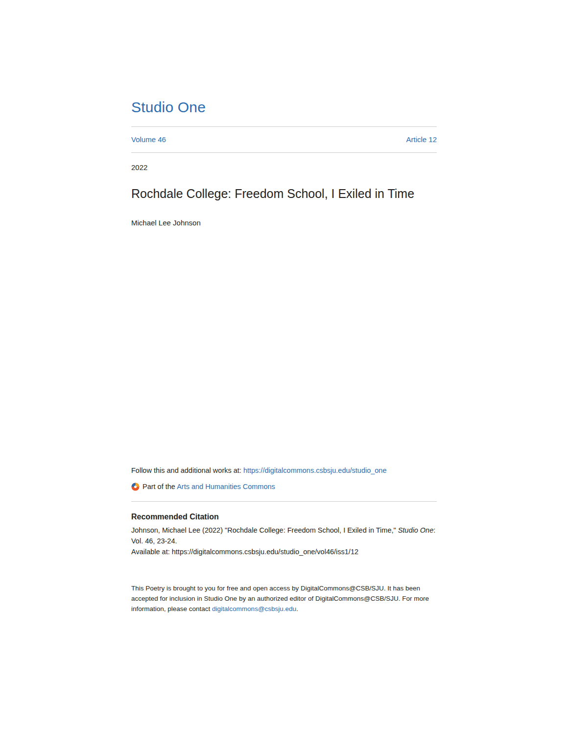Studio One
Volume 46 Article 12
2022
Rochdale College: Freedom School, I Exiled in Time
Michael Lee Johnson
Follow this and additional works at: https://digitalcommons.csbsju.edu/studio_one
Part of the Arts and Humanities Commons
Recommended Citation
Johnson, Michael Lee (2022) "Rochdale College: Freedom School, I Exiled in Time," Studio One: Vol. 46, 23-24.
Available at: https://digitalcommons.csbsju.edu/studio_one/vol46/iss1/12
This Poetry is brought to you for free and open access by DigitalCommons@CSB/SJU. It has been accepted for inclusion in Studio One by an authorized editor of DigitalCommons@CSB/SJU. For more information, please contact digitalcommons@csbsju.edu.